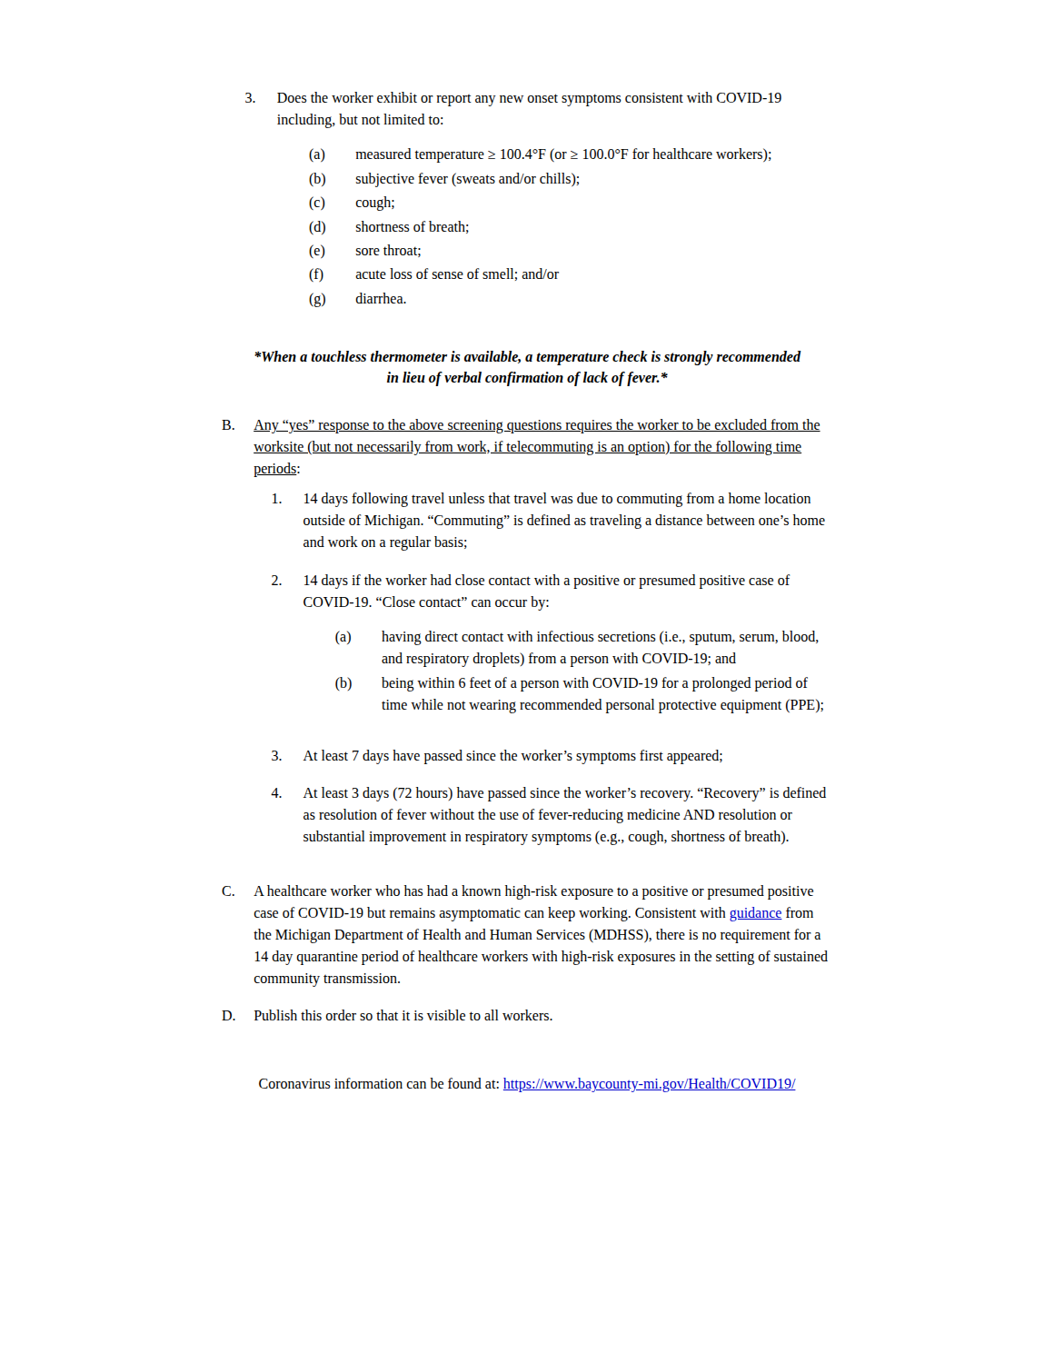3.
Does the worker exhibit or report any new onset symptoms consistent with COVID-19 including, but not limited to:
(a)
measured temperature ≥ 100.4°F (or ≥ 100.0°F for healthcare workers);
(b)
subjective fever (sweats and/or chills);
(c)
cough;
(d)
shortness of breath;
(e)
sore throat;
(f)
acute loss of sense of smell; and/or
(g)
diarrhea.
*When a touchless thermometer is available, a temperature check is strongly recommended
in lieu of verbal confirmation of lack of fever.*
B.
Any “yes” response to the above screening questions requires the worker to be excluded from the worksite (but not necessarily from work, if telecommuting is an option) for the following time periods:
1.
14 days following travel unless that travel was due to commuting from a home location outside of Michigan. “Commuting” is defined as traveling a distance between one’s home and work on a regular basis;
2.
14 days if the worker had close contact with a positive or presumed positive case of COVID-19. “Close contact” can occur by:
(a)
having direct contact with infectious secretions (i.e., sputum, serum, blood, and respiratory droplets) from a person with COVID-19; and
(b)
being within 6 feet of a person with COVID-19 for a prolonged period of time while not wearing recommended personal protective equipment (PPE);
3.
At least 7 days have passed since the worker’s symptoms first appeared;
4.
At least 3 days (72 hours) have passed since the worker’s recovery. “Recovery” is defined as resolution of fever without the use of fever-reducing medicine AND resolution or substantial improvement in respiratory symptoms (e.g., cough, shortness of breath).
C.
A healthcare worker who has had a known high-risk exposure to a positive or presumed positive case of COVID-19 but remains asymptomatic can keep working. Consistent with guidance from the Michigan Department of Health and Human Services (MDHSS), there is no requirement for a 14 day quarantine period of healthcare workers with high-risk exposures in the setting of sustained community transmission.
D.
Publish this order so that it is visible to all workers.
Coronavirus information can be found at: https://www.baycounty-mi.gov/Health/COVID19/